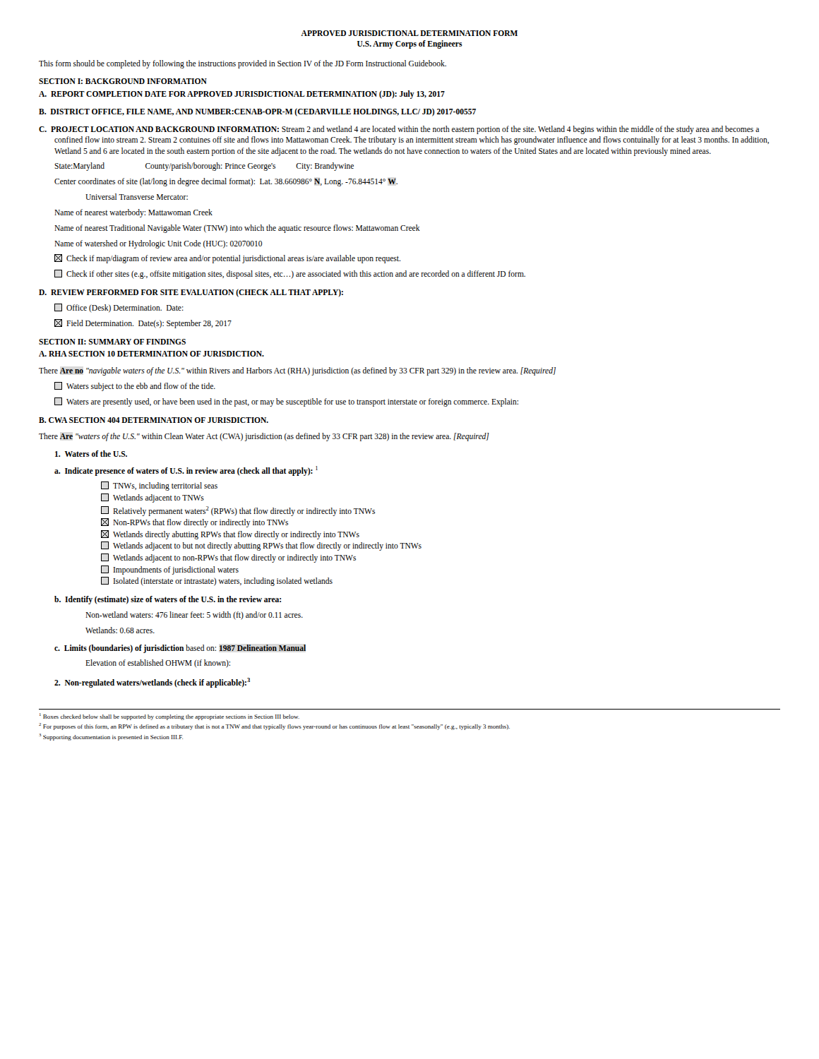APPROVED JURISDICTIONAL DETERMINATION FORM
U.S. Army Corps of Engineers
This form should be completed by following the instructions provided in Section IV of the JD Form Instructional Guidebook.
SECTION I: BACKGROUND INFORMATION
A. REPORT COMPLETION DATE FOR APPROVED JURISDICTIONAL DETERMINATION (JD): July 13, 2017
B. DISTRICT OFFICE, FILE NAME, AND NUMBER:CENAB-OPR-M (CEDARVILLE HOLDINGS, LLC/ JD) 2017-00557
C. PROJECT LOCATION AND BACKGROUND INFORMATION: Stream 2 and wetland 4 are located within the north eastern portion of the site. Wetland 4 begins within the middle of the study area and becomes a confined flow into stream 2. Stream 2 contuines off site and flows into Mattawoman Creek. The tributary is an intermittent stream which has groundwater influence and flows contuinally for at least 3 months. In addition, Wetland 5 and 6 are located in the south eastern portion of the site adjacent to the road. The wetlands do not have connection to waters of the United States and are located within previously mined areas.
State:Maryland County/parish/borough: Prince George's City: Brandywine
Center coordinates of site (lat/long in degree decimal format): Lat. 38.660986° N, Long. -76.844514° W.
Universal Transverse Mercator:
Name of nearest waterbody: Mattawoman Creek
Name of nearest Traditional Navigable Water (TNW) into which the aquatic resource flows: Mattawoman Creek
Name of watershed or Hydrologic Unit Code (HUC): 02070010
Check if map/diagram of review area and/or potential jurisdictional areas is/are available upon request.
Check if other sites (e.g., offsite mitigation sites, disposal sites, etc…) are associated with this action and are recorded on a different JD form.
D. REVIEW PERFORMED FOR SITE EVALUATION (CHECK ALL THAT APPLY):
Office (Desk) Determination. Date:
Field Determination. Date(s): September 28, 2017
SECTION II: SUMMARY OF FINDINGS
A. RHA SECTION 10 DETERMINATION OF JURISDICTION.
There Are no "navigable waters of the U.S." within Rivers and Harbors Act (RHA) jurisdiction (as defined by 33 CFR part 329) in the review area. [Required]
Waters subject to the ebb and flow of the tide.
Waters are presently used, or have been used in the past, or may be susceptible for use to transport interstate or foreign commerce. Explain:
B. CWA SECTION 404 DETERMINATION OF JURISDICTION.
There Are "waters of the U.S." within Clean Water Act (CWA) jurisdiction (as defined by 33 CFR part 328) in the review area. [Required]
1. Waters of the U.S.
a. Indicate presence of waters of U.S. in review area (check all that apply): 1
TNWs, including territorial seas
Wetlands adjacent to TNWs
Relatively permanent waters2 (RPWs) that flow directly or indirectly into TNWs
Non-RPWs that flow directly or indirectly into TNWs
Wetlands directly abutting RPWs that flow directly or indirectly into TNWs
Wetlands adjacent to but not directly abutting RPWs that flow directly or indirectly into TNWs
Wetlands adjacent to non-RPWs that flow directly or indirectly into TNWs
Impoundments of jurisdictional waters
Isolated (interstate or intrastate) waters, including isolated wetlands
b. Identify (estimate) size of waters of the U.S. in the review area:
Non-wetland waters: 476 linear feet: 5 width (ft) and/or 0.11 acres.
Wetlands: 0.68 acres.
c. Limits (boundaries) of jurisdiction based on: 1987 Delineation Manual
Elevation of established OHWM (if known):
2. Non-regulated waters/wetlands (check if applicable):3
1 Boxes checked below shall be supported by completing the appropriate sections in Section III below.
2 For purposes of this form, an RPW is defined as a tributary that is not a TNW and that typically flows year-round or has continuous flow at least "seasonally" (e.g., typically 3 months).
3 Supporting documentation is presented in Section III.F.